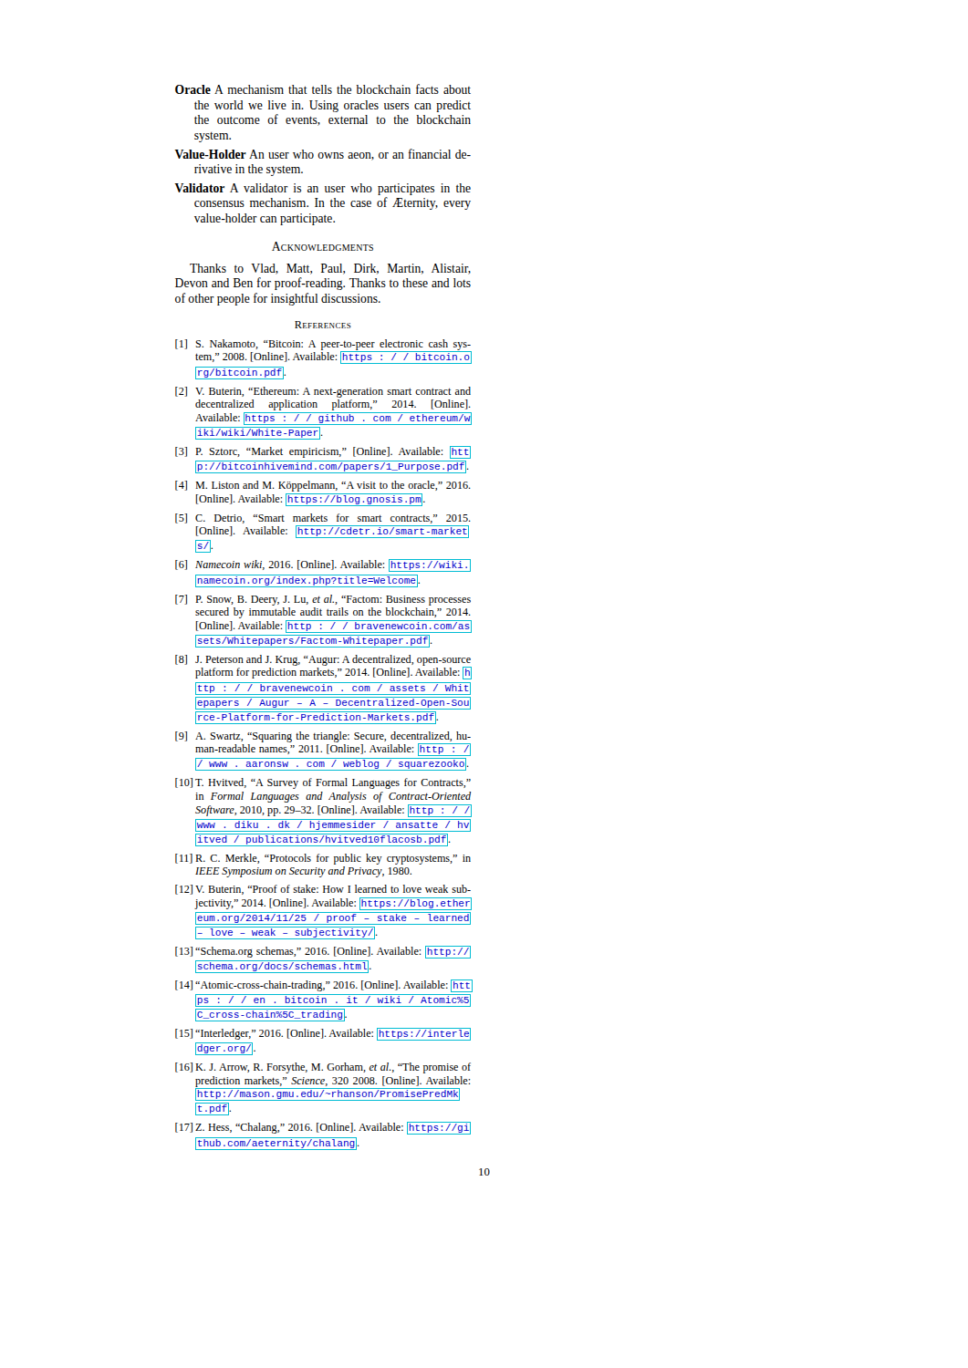Oracle A mechanism that tells the blockchain facts about the world we live in. Using oracles users can predict the outcome of events, external to the blockchain system.
Value-Holder An user who owns aeon, or an financial derivative in the system.
Validator A validator is an user who participates in the consensus mechanism. In the case of Æternity, every value-holder can participate.
Acknowledgments
Thanks to Vlad, Matt, Paul, Dirk, Martin, Alistair, Devon and Ben for proof-reading. Thanks to these and lots of other people for insightful discussions.
References
[1] S. Nakamoto, “Bitcoin: A peer-to-peer electronic cash system,” 2008. [Online]. Available: https : / / bitcoin.org/bitcoin.pdf.
[2] V. Buterin, “Ethereum: A next-generation smart contract and decentralized application platform,” 2014. [Online]. Available: https : / / github . com / ethereum/wiki/wiki/White-Paper.
[3] P. Sztorc, “Market empiricism,” [Online]. Available: http://bitcoinhivemind.com/papers/1_Purpose.pdf.
[4] M. Liston and M. Köppelmann, “A visit to the oracle,” 2016. [Online]. Available: https://blog.gnosis.pm.
[5] C. Detrio, “Smart markets for smart contracts,” 2015. [Online]. Available: http://cdetr.io/smart-markets/.
[6] Namecoin wiki, 2016. [Online]. Available: https://wiki.namecoin.org/index.php?title=Welcome.
[7] P. Snow, B. Deery, J. Lu, et al., “Factom: Business processes secured by immutable audit trails on the blockchain,” 2014. [Online]. Available: http : / / bravenewcoin.com/assets/Whitepapers/Factom-Whitepaper.pdf.
[8] J. Peterson and J. Krug, “Augur: A decentralized, open-source platform for prediction markets,” 2014. [Online]. Available: http : / / bravenewcoin . com / assets / Whitepapers / Augur – A – Decentralized-Open-Source-Platform-for-Prediction-Markets.pdf.
[9] A. Swartz, “Squaring the triangle: Secure, decentralized, human-readable names,” 2011. [Online]. Available: http : / / www . aaronsw . com / weblog / squarezooko.
[10] T. Hvitved, “A Survey of Formal Languages for Contracts,” in Formal Languages and Analysis of Contract-Oriented Software, 2010, pp. 29–32. [Online]. Available: http : / / www . diku . dk / hjemmesider / ansatte / hvitved / publications/hvitved10flacosb.pdf.
[11] R. C. Merkle, “Protocols for public key cryptosystems,” in IEEE Symposium on Security and Privacy, 1980.
[12] V. Buterin, “Proof of stake: How I learned to love weak subjectivity,” 2014. [Online]. Available: https://blog.ethereum.org/2014/11/25 / proof – stake – learned – love – weak – subjectivity/.
[13]“Schema.org schemas,” 2016. [Online]. Available: http://schema.org/docs/schemas.html.
[14]“Atomic-cross-chain-trading,” 2016. [Online]. Available: https : / / en . bitcoin . it / wiki / Atomic%5C_cross-chain%5C_trading.
[15]“Interledger,” 2016. [Online]. Available: https://interledger.org/.
[16] K. J. Arrow, R. Forsythe, M. Gorham, et al., “The promise of prediction markets,” Science, 320 2008. [Online]. Available: http://mason.gmu.edu/~rhanson/PromisePredMkt.pdf.
[17] Z. Hess, “Chalang,” 2016. [Online]. Available: https://github.com/aeternity/chalang.
10